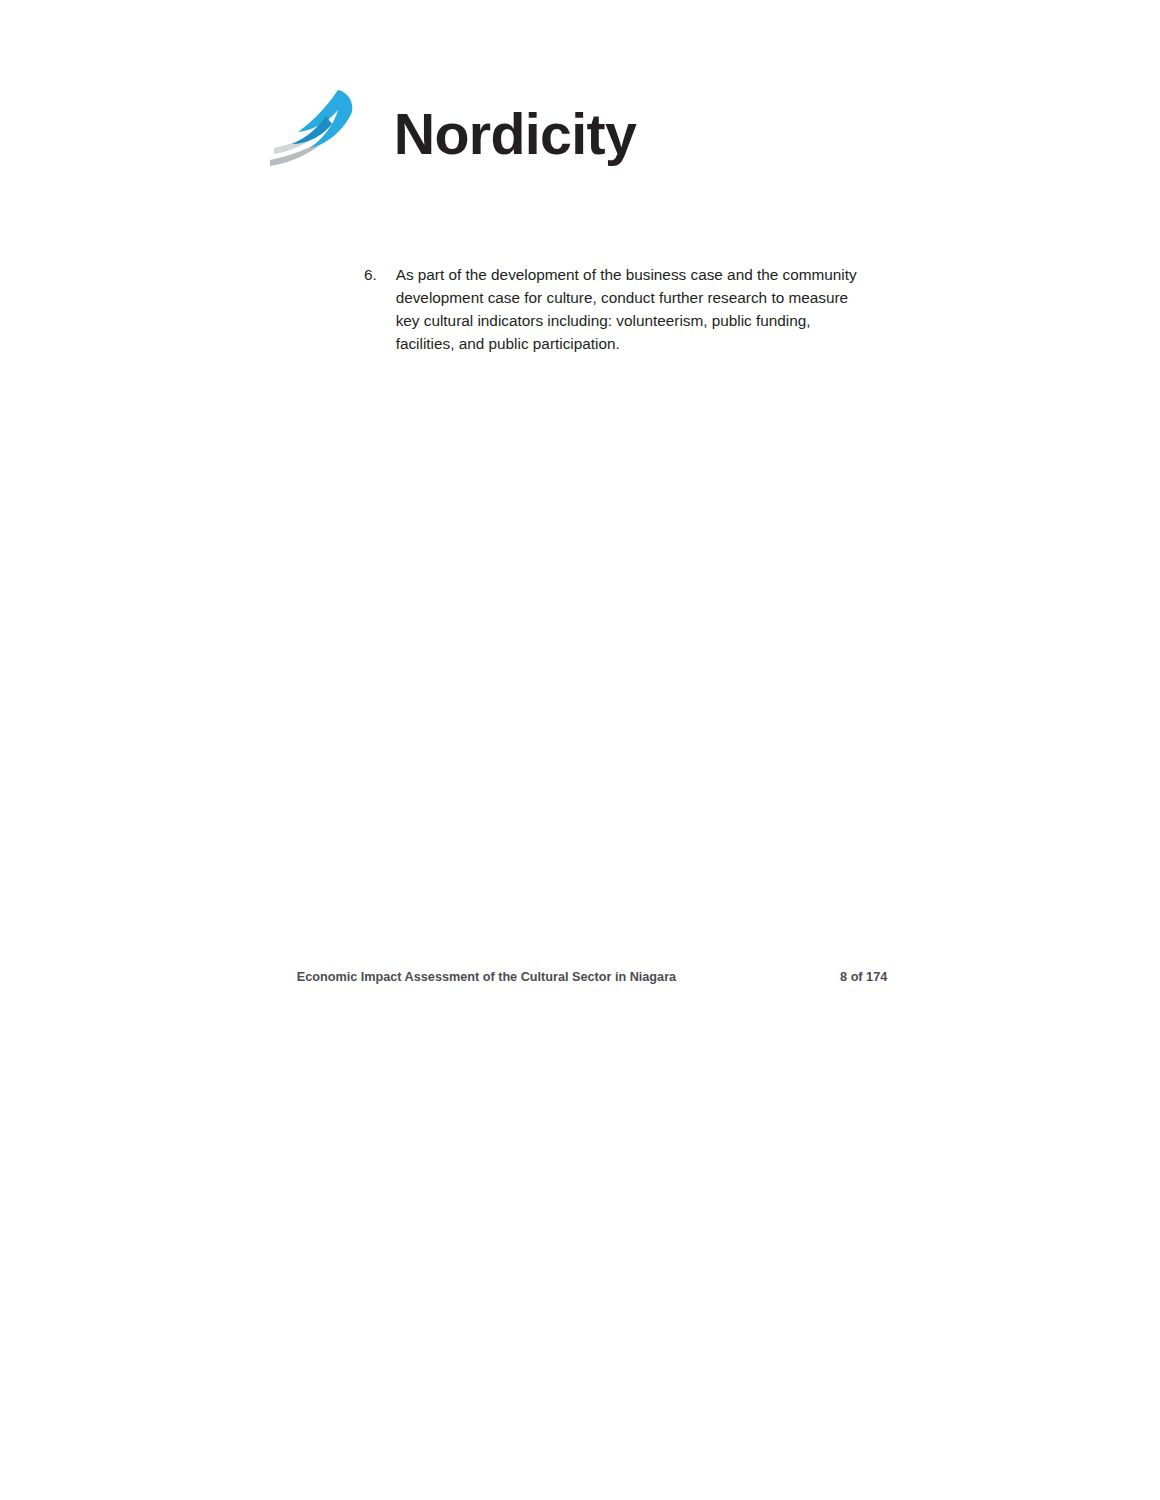Nordicity
6. As part of the development of the business case and the community development case for culture, conduct further research to measure key cultural indicators including: volunteerism, public funding, facilities, and public participation.
Economic Impact Assessment of the Cultural Sector in Niagara 8 of 174